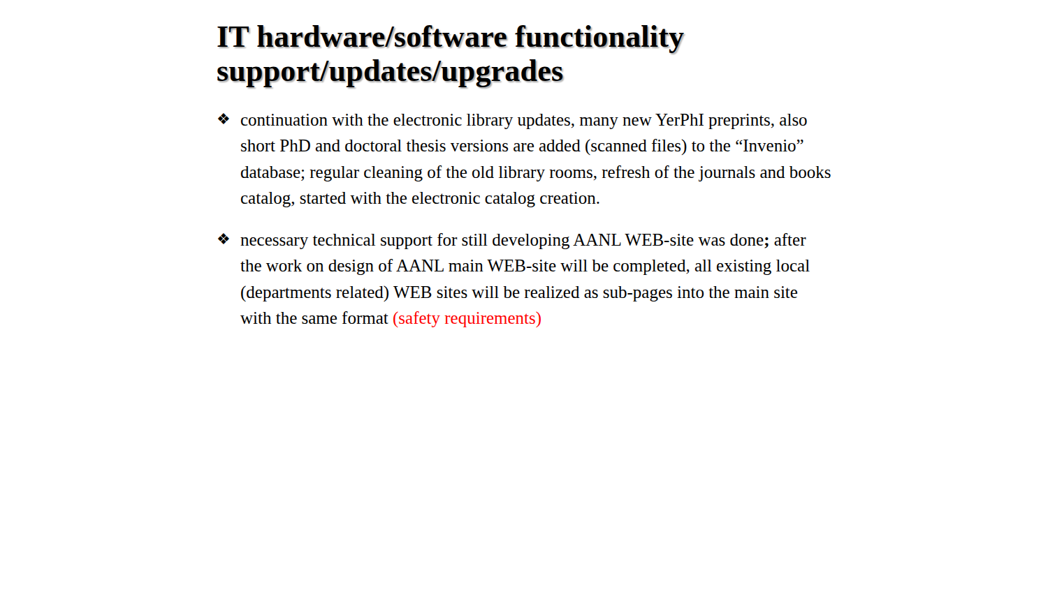IT hardware/software functionality support/updates/upgrades
continuation with the electronic library updates, many new YerPhI preprints, also short PhD and doctoral thesis versions are added (scanned files) to the “Invenio” database; regular cleaning of the old library rooms, refresh of the journals and books catalog, started with the electronic catalog creation.
necessary technical support for still developing AANL WEB-site was done; after the work on design of AANL main WEB-site will be completed, all existing local (departments related) WEB sites will be realized as sub-pages into the main site with the same format (safety requirements)